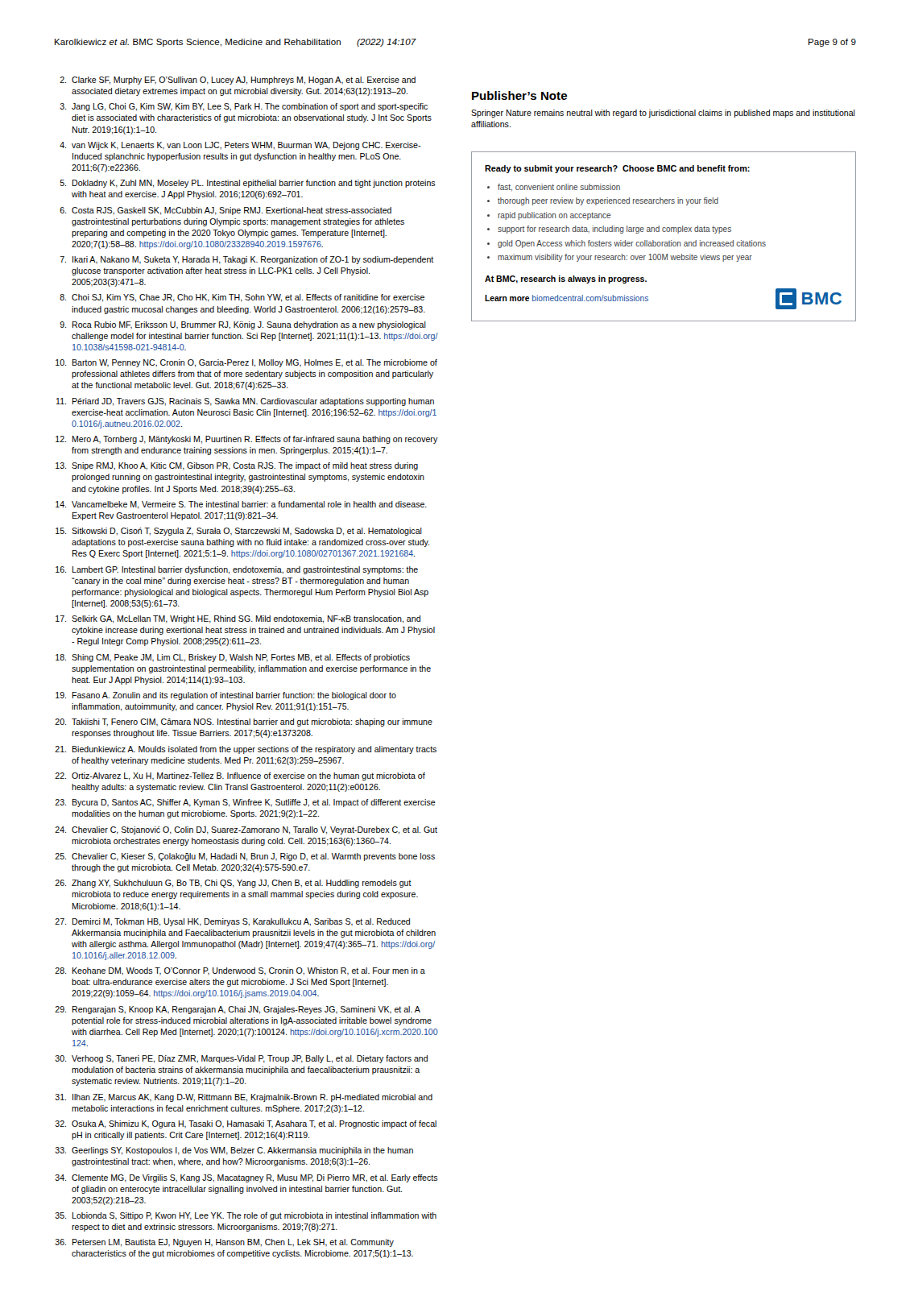Karolkiewicz et al. BMC Sports Science, Medicine and Rehabilitation (2022) 14:107
Page 9 of 9
2. Clarke SF, Murphy EF, O’Sullivan O, Lucey AJ, Humphreys M, Hogan A, et al. Exercise and associated dietary extremes impact on gut microbial diversity. Gut. 2014;63(12):1913–20.
3. Jang LG, Choi G, Kim SW, Kim BY, Lee S, Park H. The combination of sport and sport-specific diet is associated with characteristics of gut microbiota: an observational study. J Int Soc Sports Nutr. 2019;16(1):1–10.
4. van Wijck K, Lenaerts K, van Loon LJC, Peters WHM, Buurman WA, Dejong CHC. Exercise-Induced splanchnic hypoperfusion results in gut dysfunction in healthy men. PLoS One. 2011;6(7):e22366.
5. Dokladny K, Zuhl MN, Moseley PL. Intestinal epithelial barrier function and tight junction proteins with heat and exercise. J Appl Physiol. 2016;120(6):692–701.
6. Costa RJS, Gaskell SK, McCubbin AJ, Snipe RMJ. Exertional-heat stress-associated gastrointestinal perturbations during Olympic sports: management strategies for athletes preparing and competing in the 2020 Tokyo Olympic games. Temperature [Internet]. 2020;7(1):58–88. https://doi.org/10.1080/23328940.2019.1597676.
7. Ikari A, Nakano M, Suketa Y, Harada H, Takagi K. Reorganization of ZO-1 by sodium-dependent glucose transporter activation after heat stress in LLC-PK1 cells. J Cell Physiol. 2005;203(3):471–8.
8. Choi SJ, Kim YS, Chae JR, Cho HK, Kim TH, Sohn YW, et al. Effects of ranitidine for exercise induced gastric mucosal changes and bleeding. World J Gastroenterol. 2006;12(16):2579–83.
9. Roca Rubio MF, Eriksson U, Brummer RJ, König J. Sauna dehydration as a new physiological challenge model for intestinal barrier function. Sci Rep [Internet]. 2021;11(1):1–13. https://doi.org/10.1038/s41598-021-94814-0.
10. Barton W, Penney NC, Cronin O, Garcia-Perez I, Molloy MG, Holmes E, et al. The microbiome of professional athletes differs from that of more sedentary subjects in composition and particularly at the functional metabolic level. Gut. 2018;67(4):625–33.
11. Périard JD, Travers GJS, Racinais S, Sawka MN. Cardiovascular adaptations supporting human exercise-heat acclimation. Auton Neurosci Basic Clin [Internet]. 2016;196:52–62. https://doi.org/10.1016/j.autneu.2016.02.002.
12. Mero A, Tornberg J, Mäntykoski M, Puurtinen R. Effects of far-infrared sauna bathing on recovery from strength and endurance training sessions in men. Springerplus. 2015;4(1):1–7.
13. Snipe RMJ, Khoo A, Kitic CM, Gibson PR, Costa RJS. The impact of mild heat stress during prolonged running on gastrointestinal integrity, gastrointestinal symptoms, systemic endotoxin and cytokine profiles. Int J Sports Med. 2018;39(4):255–63.
14. Vancamelbeke M, Vermeire S. The intestinal barrier: a fundamental role in health and disease. Expert Rev Gastroenterol Hepatol. 2017;11(9):821–34.
15. Sitkowski D, Cisoń T, Szygula Z, Surała O, Starczewski M, Sadowska D, et al. Hematological adaptations to post-exercise sauna bathing with no fluid intake: a randomized cross-over study. Res Q Exerc Sport [Internet]. 2021;5:1–9. https://doi.org/10.1080/02701367.2021.1921684.
16. Lambert GP. Intestinal barrier dysfunction, endotoxemia, and gastrointestinal symptoms: the “canary in the coal mine” during exercise heat - stress? BT - thermoregulation and human performance: physiological and biological aspects. Thermoregul Hum Perform Physiol Biol Asp [Internet]. 2008;53(5):61–73.
17. Selkirk GA, McLellan TM, Wright HE, Rhind SG. Mild endotoxemia, NF-κB translocation, and cytokine increase during exertional heat stress in trained and untrained individuals. Am J Physiol - Regul Integr Comp Physiol. 2008;295(2):611–23.
18. Shing CM, Peake JM, Lim CL, Briskey D, Walsh NP, Fortes MB, et al. Effects of probiotics supplementation on gastrointestinal permeability, inflammation and exercise performance in the heat. Eur J Appl Physiol. 2014;114(1):93–103.
19. Fasano A. Zonulin and its regulation of intestinal barrier function: the biological door to inflammation, autoimmunity, and cancer. Physiol Rev. 2011;91(1):151–75.
20. Takiishi T, Fenero CIM, Câmara NOS. Intestinal barrier and gut microbiota: shaping our immune responses throughout life. Tissue Barriers. 2017;5(4):e1373208.
21. Biedunkiewicz A. Moulds isolated from the upper sections of the respiratory and alimentary tracts of healthy veterinary medicine students. Med Pr. 2011;62(3):259–25967.
22. Ortiz-Alvarez L, Xu H, Martinez-Tellez B. Influence of exercise on the human gut microbiota of healthy adults: a systematic review. Clin Transl Gastroenterol. 2020;11(2):e00126.
23. Bycura D, Santos AC, Shiffer A, Kyman S, Winfree K, Sutliffe J, et al. Impact of different exercise modalities on the human gut microbiome. Sports. 2021;9(2):1–22.
24. Chevalier C, Stojanović O, Colin DJ, Suarez-Zamorano N, Tarallo V, Veyrat-Durebex C, et al. Gut microbiota orchestrates energy homeostasis during cold. Cell. 2015;163(6):1360–74.
25. Chevalier C, Kieser S, Çolakoğlu M, Hadadi N, Brun J, Rigo D, et al. Warmth prevents bone loss through the gut microbiota. Cell Metab. 2020;32(4):575-590.e7.
26. Zhang XY, Sukhchuluun G, Bo TB, Chi QS, Yang JJ, Chen B, et al. Huddling remodels gut microbiota to reduce energy requirements in a small mammal species during cold exposure. Microbiome. 2018;6(1):1–14.
27. Demirci M, Tokman HB, Uysal HK, Demiryas S, Karakullukcu A, Saribas S, et al. Reduced Akkermansia muciniphila and Faecalibacterium prausnitzii levels in the gut microbiota of children with allergic asthma. Allergol Immunopathol (Madr) [Internet]. 2019;47(4):365–71. https://doi.org/10.1016/j.aller.2018.12.009.
28. Keohane DM, Woods T, O’Connor P, Underwood S, Cronin O, Whiston R, et al. Four men in a boat: ultra-endurance exercise alters the gut microbiome. J Sci Med Sport [Internet]. 2019;22(9):1059–64. https://doi.org/10.1016/j.jsams.2019.04.004.
29. Rengarajan S, Knoop KA, Rengarajan A, Chai JN, Grajales-Reyes JG, Samineni VK, et al. A potential role for stress-induced microbial alterations in IgA-associated irritable bowel syndrome with diarrhea. Cell Rep Med [Internet]. 2020;1(7):100124. https://doi.org/10.1016/j.xcrm.2020.100124.
30. Verhoog S, Taneri PE, Díaz ZMR, Marques-Vidal P, Troup JP, Bally L, et al. Dietary factors and modulation of bacteria strains of akkermansia muciniphila and faecalibacterium prausnitzii: a systematic review. Nutrients. 2019;11(7):1–20.
31. Ilhan ZE, Marcus AK, Kang D-W, Rittmann BE, Krajmalnik-Brown R. pH-mediated microbial and metabolic interactions in fecal enrichment cultures. mSphere. 2017;2(3):1–12.
32. Osuka A, Shimizu K, Ogura H, Tasaki O, Hamasaki T, Asahara T, et al. Prognostic impact of fecal pH in critically ill patients. Crit Care [Internet]. 2012;16(4):R119.
33. Geerlings SY, Kostopoulos I, de Vos WM, Belzer C. Akkermansia muciniphila in the human gastrointestinal tract: when, where, and how? Microorganisms. 2018;6(3):1–26.
34. Clemente MG, De Virgilis S, Kang JS, Macatagney R, Musu MP, Di Pierro MR, et al. Early effects of gliadin on enterocyte intracellular signalling involved in intestinal barrier function. Gut. 2003;52(2):218–23.
35. Lobionda S, Sittipo P, Kwon HY, Lee YK. The role of gut microbiota in intestinal inflammation with respect to diet and extrinsic stressors. Microorganisms. 2019;7(8):271.
36. Petersen LM, Bautista EJ, Nguyen H, Hanson BM, Chen L, Lek SH, et al. Community characteristics of the gut microbiomes of competitive cyclists. Microbiome. 2017;5(1):1–13.
Publisher’s Note
Springer Nature remains neutral with regard to jurisdictional claims in published maps and institutional affiliations.
Ready to submit your research? Choose BMC and benefit from:
fast, convenient online submission
thorough peer review by experienced researchers in your field
rapid publication on acceptance
support for research data, including large and complex data types
gold Open Access which fosters wider collaboration and increased citations
maximum visibility for your research: over 100M website views per year
At BMC, research is always in progress.
Learn more biomedcentral.com/submissions
BMC